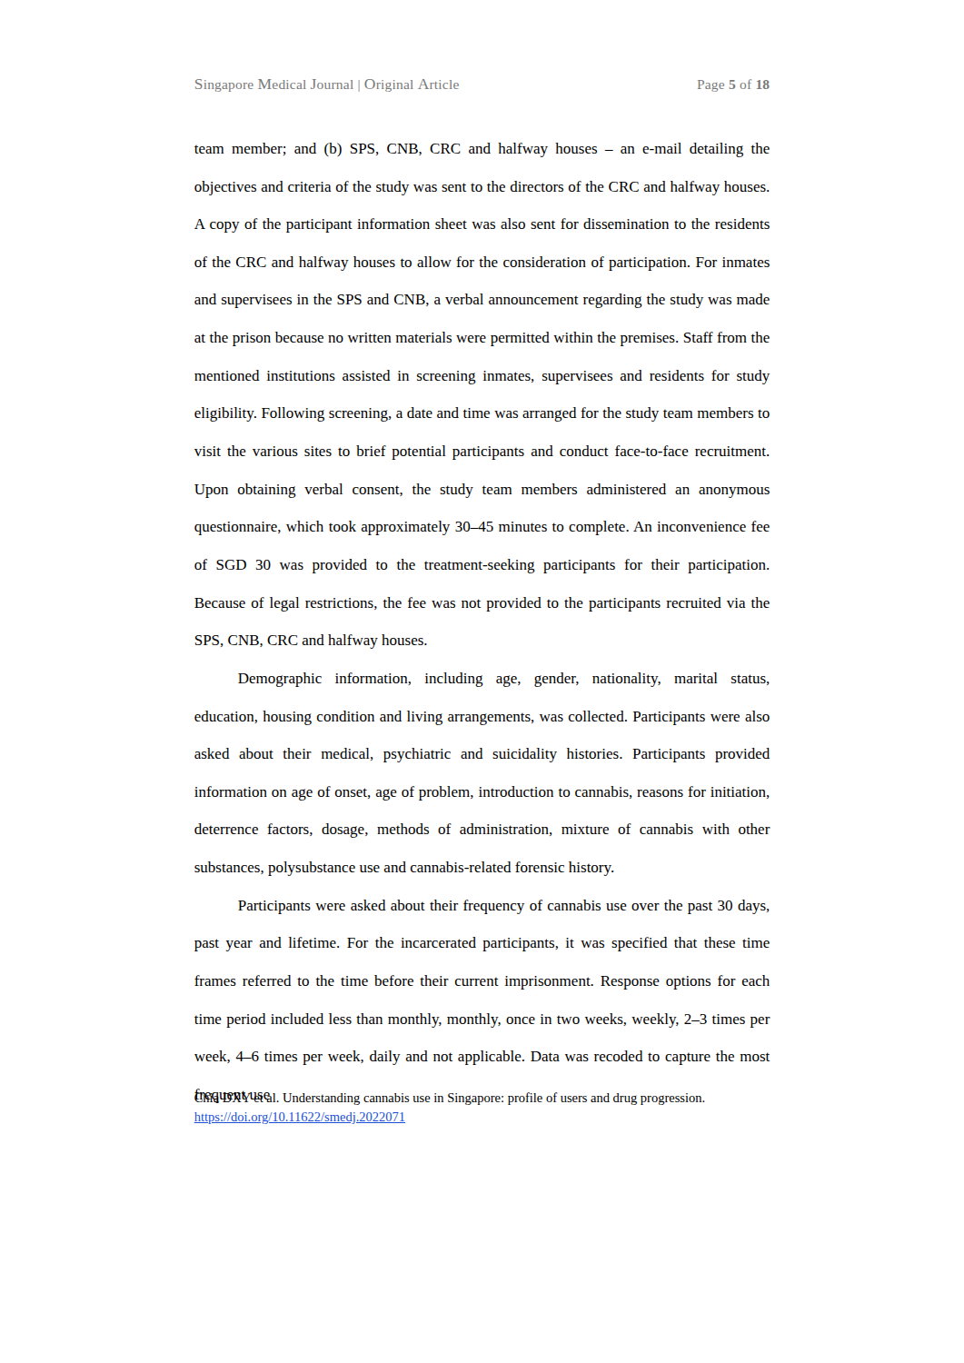Singapore Medical Journal | Original Article
Page 5 of 18
team member; and (b) SPS, CNB, CRC and halfway houses – an e-mail detailing the objectives and criteria of the study was sent to the directors of the CRC and halfway houses. A copy of the participant information sheet was also sent for dissemination to the residents of the CRC and halfway houses to allow for the consideration of participation. For inmates and supervisees in the SPS and CNB, a verbal announcement regarding the study was made at the prison because no written materials were permitted within the premises. Staff from the mentioned institutions assisted in screening inmates, supervisees and residents for study eligibility. Following screening, a date and time was arranged for the study team members to visit the various sites to brief potential participants and conduct face-to-face recruitment. Upon obtaining verbal consent, the study team members administered an anonymous questionnaire, which took approximately 30–45 minutes to complete. An inconvenience fee of SGD 30 was provided to the treatment-seeking participants for their participation. Because of legal restrictions, the fee was not provided to the participants recruited via the SPS, CNB, CRC and halfway houses.
Demographic information, including age, gender, nationality, marital status, education, housing condition and living arrangements, was collected. Participants were also asked about their medical, psychiatric and suicidality histories. Participants provided information on age of onset, age of problem, introduction to cannabis, reasons for initiation, deterrence factors, dosage, methods of administration, mixture of cannabis with other substances, polysubstance use and cannabis-related forensic history.
Participants were asked about their frequency of cannabis use over the past 30 days, past year and lifetime. For the incarcerated participants, it was specified that these time frames referred to the time before their current imprisonment. Response options for each time period included less than monthly, monthly, once in two weeks, weekly, 2–3 times per week, 4–6 times per week, daily and not applicable. Data was recoded to capture the most frequent use
Chia DXY et al. Understanding cannabis use in Singapore: profile of users and drug progression.
https://doi.org/10.11622/smedj.2022071